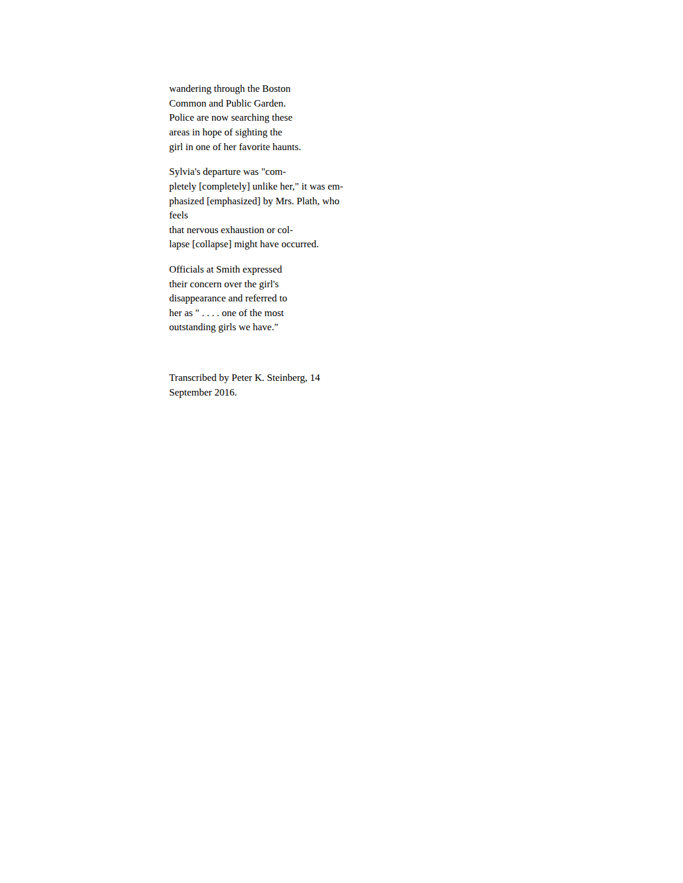wandering through the Boston
Common and Public Garden.
Police are now searching these
areas in hope of sighting the
girl in one of her favorite haunts.
Sylvia's departure was "com-
pletely [completely] unlike her," it was em-
phasized [emphasized] by Mrs. Plath, who feels
that nervous exhaustion or col-
lapse [collapse] might have occurred.
Officials at Smith expressed
their concern over the girl's
disappearance and referred to
her as " . . . . one of the most
outstanding girls we have."
Transcribed by Peter K. Steinberg, 14 September 2016.